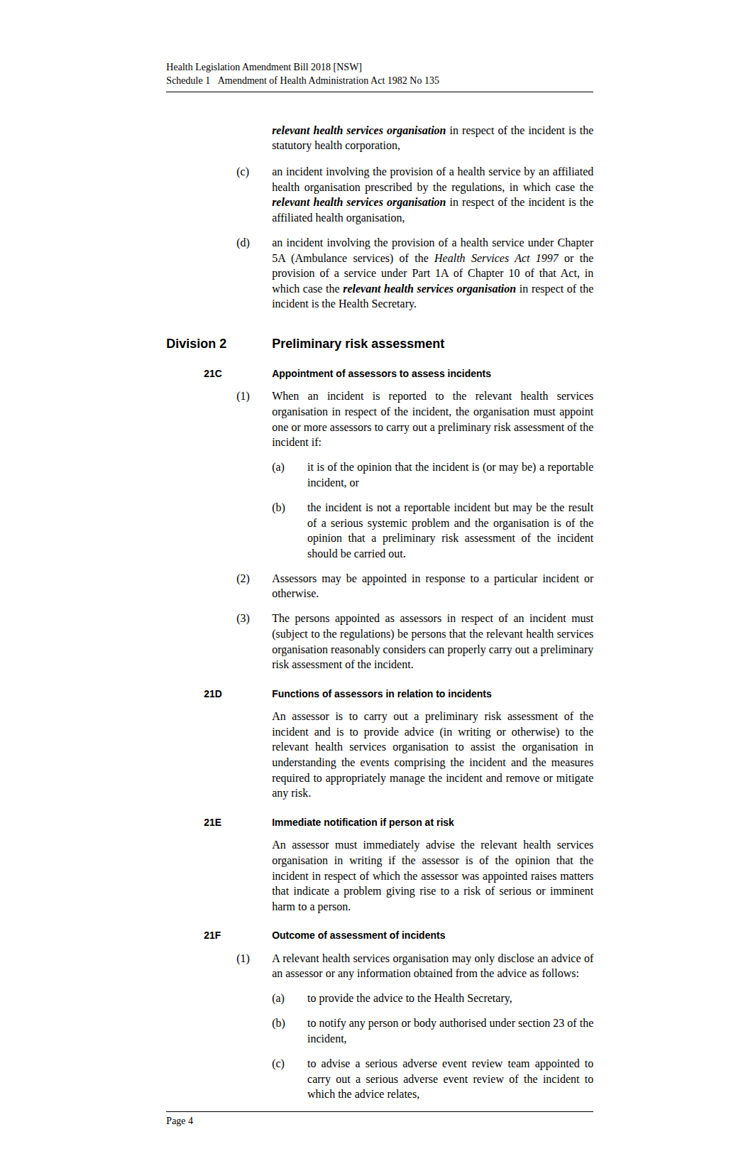Health Legislation Amendment Bill 2018 [NSW] Schedule 1 Amendment of Health Administration Act 1982 No 135
relevant health services organisation in respect of the incident is the statutory health corporation,
(c) an incident involving the provision of a health service by an affiliated health organisation prescribed by the regulations, in which case the relevant health services organisation in respect of the incident is the affiliated health organisation,
(d) an incident involving the provision of a health service under Chapter 5A (Ambulance services) of the Health Services Act 1997 or the provision of a service under Part 1A of Chapter 10 of that Act, in which case the relevant health services organisation in respect of the incident is the Health Secretary.
Division 2 Preliminary risk assessment
21C Appointment of assessors to assess incidents
(1) When an incident is reported to the relevant health services organisation in respect of the incident, the organisation must appoint one or more assessors to carry out a preliminary risk assessment of the incident if:
(a) it is of the opinion that the incident is (or may be) a reportable incident, or
(b) the incident is not a reportable incident but may be the result of a serious systemic problem and the organisation is of the opinion that a preliminary risk assessment of the incident should be carried out.
(2) Assessors may be appointed in response to a particular incident or otherwise.
(3) The persons appointed as assessors in respect of an incident must (subject to the regulations) be persons that the relevant health services organisation reasonably considers can properly carry out a preliminary risk assessment of the incident.
21D Functions of assessors in relation to incidents
An assessor is to carry out a preliminary risk assessment of the incident and is to provide advice (in writing or otherwise) to the relevant health services organisation to assist the organisation in understanding the events comprising the incident and the measures required to appropriately manage the incident and remove or mitigate any risk.
21E Immediate notification if person at risk
An assessor must immediately advise the relevant health services organisation in writing if the assessor is of the opinion that the incident in respect of which the assessor was appointed raises matters that indicate a problem giving rise to a risk of serious or imminent harm to a person.
21F Outcome of assessment of incidents
(1) A relevant health services organisation may only disclose an advice of an assessor or any information obtained from the advice as follows:
(a) to provide the advice to the Health Secretary,
(b) to notify any person or body authorised under section 23 of the incident,
(c) to advise a serious adverse event review team appointed to carry out a serious adverse event review of the incident to which the advice relates,
Page 4